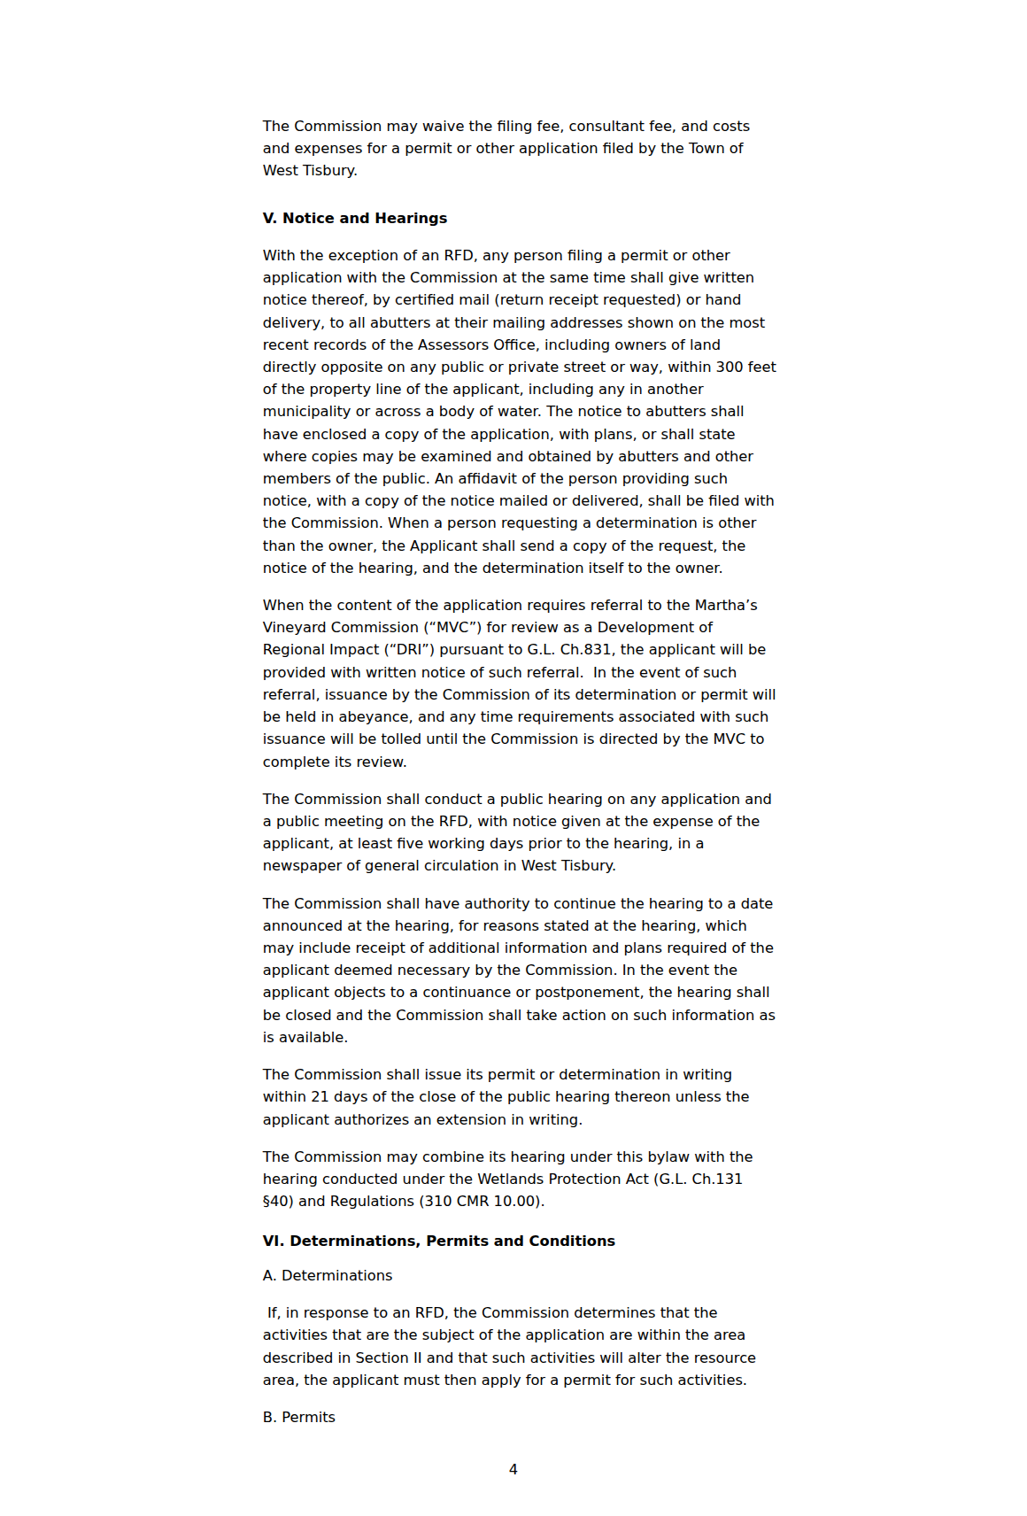The Commission may waive the filing fee, consultant fee, and costs and expenses for a permit or other application filed by the Town of West Tisbury.
V. Notice and Hearings
With the exception of an RFD, any person filing a permit or other application with the Commission at the same time shall give written notice thereof, by certified mail (return receipt requested) or hand delivery, to all abutters at their mailing addresses shown on the most recent records of the Assessors Office, including owners of land directly opposite on any public or private street or way, within 300 feet of the property line of the applicant, including any in another municipality or across a body of water. The notice to abutters shall have enclosed a copy of the application, with plans, or shall state where copies may be examined and obtained by abutters and other members of the public. An affidavit of the person providing such notice, with a copy of the notice mailed or delivered, shall be filed with the Commission. When a person requesting a determination is other than the owner, the Applicant shall send a copy of the request, the notice of the hearing, and the determination itself to the owner.
When the content of the application requires referral to the Martha’s Vineyard Commission (“MVC”) for review as a Development of Regional Impact (“DRI”) pursuant to G.L. Ch.831, the applicant will be provided with written notice of such referral. In the event of such referral, issuance by the Commission of its determination or permit will be held in abeyance, and any time requirements associated with such issuance will be tolled until the Commission is directed by the MVC to complete its review.
The Commission shall conduct a public hearing on any application and a public meeting on the RFD, with notice given at the expense of the applicant, at least five working days prior to the hearing, in a newspaper of general circulation in West Tisbury.
The Commission shall have authority to continue the hearing to a date announced at the hearing, for reasons stated at the hearing, which may include receipt of additional information and plans required of the applicant deemed necessary by the Commission. In the event the applicant objects to a continuance or postponement, the hearing shall be closed and the Commission shall take action on such information as is available.
The Commission shall issue its permit or determination in writing within 21 days of the close of the public hearing thereon unless the applicant authorizes an extension in writing.
The Commission may combine its hearing under this bylaw with the hearing conducted under the Wetlands Protection Act (G.L. Ch.131 §40) and Regulations (310 CMR 10.00).
VI. Determinations, Permits and Conditions
A. Determinations
If, in response to an RFD, the Commission determines that the activities that are the subject of the application are within the area described in Section II and that such activities will alter the resource area, the applicant must then apply for a permit for such activities.
B. Permits
4